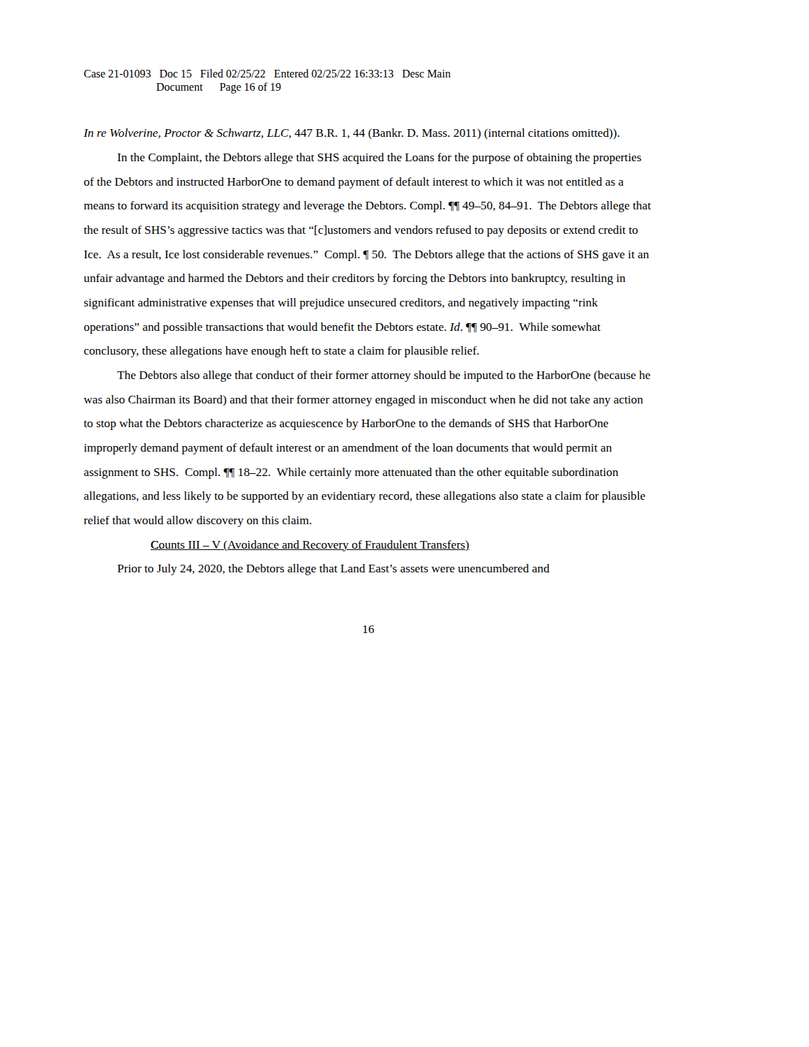Case 21-01093 Doc 15 Filed 02/25/22 Entered 02/25/22 16:33:13 Desc Main Document Page 16 of 19
In re Wolverine, Proctor & Schwartz, LLC, 447 B.R. 1, 44 (Bankr. D. Mass. 2011) (internal citations omitted)).
In the Complaint, the Debtors allege that SHS acquired the Loans for the purpose of obtaining the properties of the Debtors and instructed HarborOne to demand payment of default interest to which it was not entitled as a means to forward its acquisition strategy and leverage the Debtors. Compl. ¶¶ 49–50, 84–91. The Debtors allege that the result of SHS’s aggressive tactics was that “[c]ustomers and vendors refused to pay deposits or extend credit to Ice. As a result, Ice lost considerable revenues.” Compl. ¶ 50. The Debtors allege that the actions of SHS gave it an unfair advantage and harmed the Debtors and their creditors by forcing the Debtors into bankruptcy, resulting in significant administrative expenses that will prejudice unsecured creditors, and negatively impacting “rink operations” and possible transactions that would benefit the Debtors estate. Id. ¶¶ 90–91. While somewhat conclusory, these allegations have enough heft to state a claim for plausible relief.
The Debtors also allege that conduct of their former attorney should be imputed to the HarborOne (because he was also Chairman its Board) and that their former attorney engaged in misconduct when he did not take any action to stop what the Debtors characterize as acquiescence by HarborOne to the demands of SHS that HarborOne improperly demand payment of default interest or an amendment of the loan documents that would permit an assignment to SHS. Compl. ¶¶ 18–22. While certainly more attenuated than the other equitable subordination allegations, and less likely to be supported by an evidentiary record, these allegations also state a claim for plausible relief that would allow discovery on this claim.
C. Counts III – V (Avoidance and Recovery of Fraudulent Transfers)
Prior to July 24, 2020, the Debtors allege that Land East’s assets were unencumbered and
16